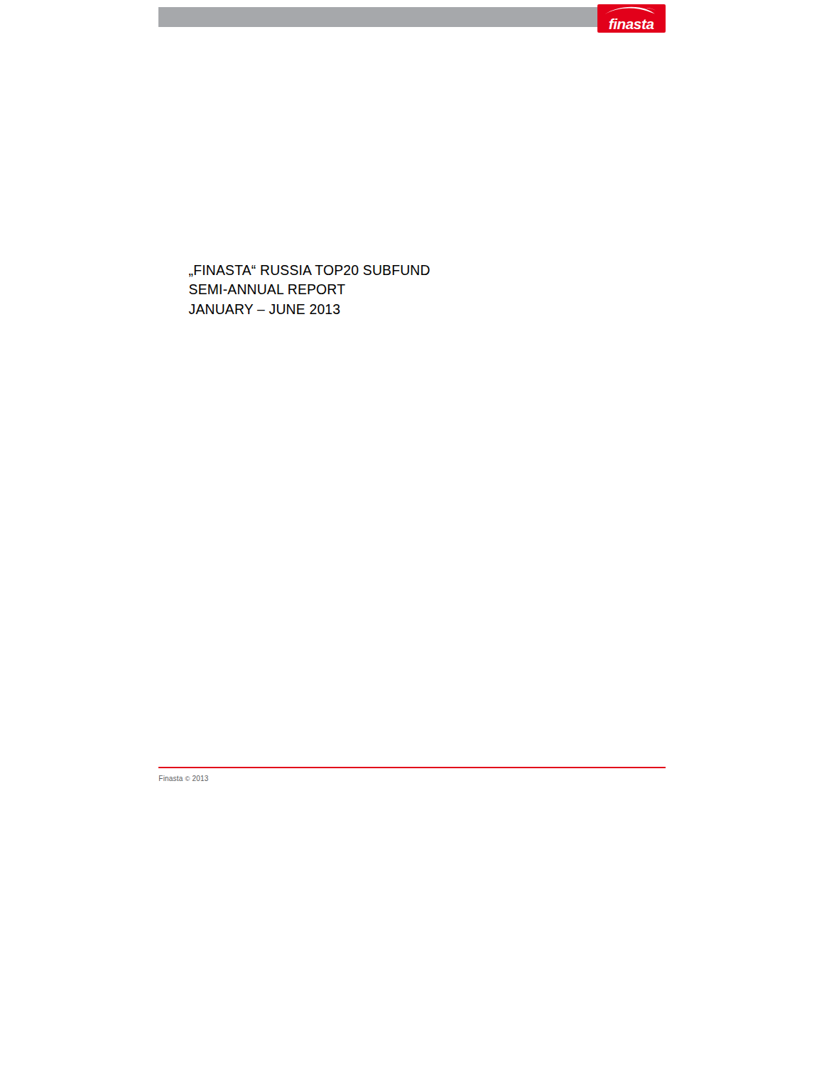finasta
„FINASTA“ RUSSIA TOP20 SUBFUND
SEMI-ANNUAL REPORT
JANUARY – JUNE 2013
Finasta © 2013